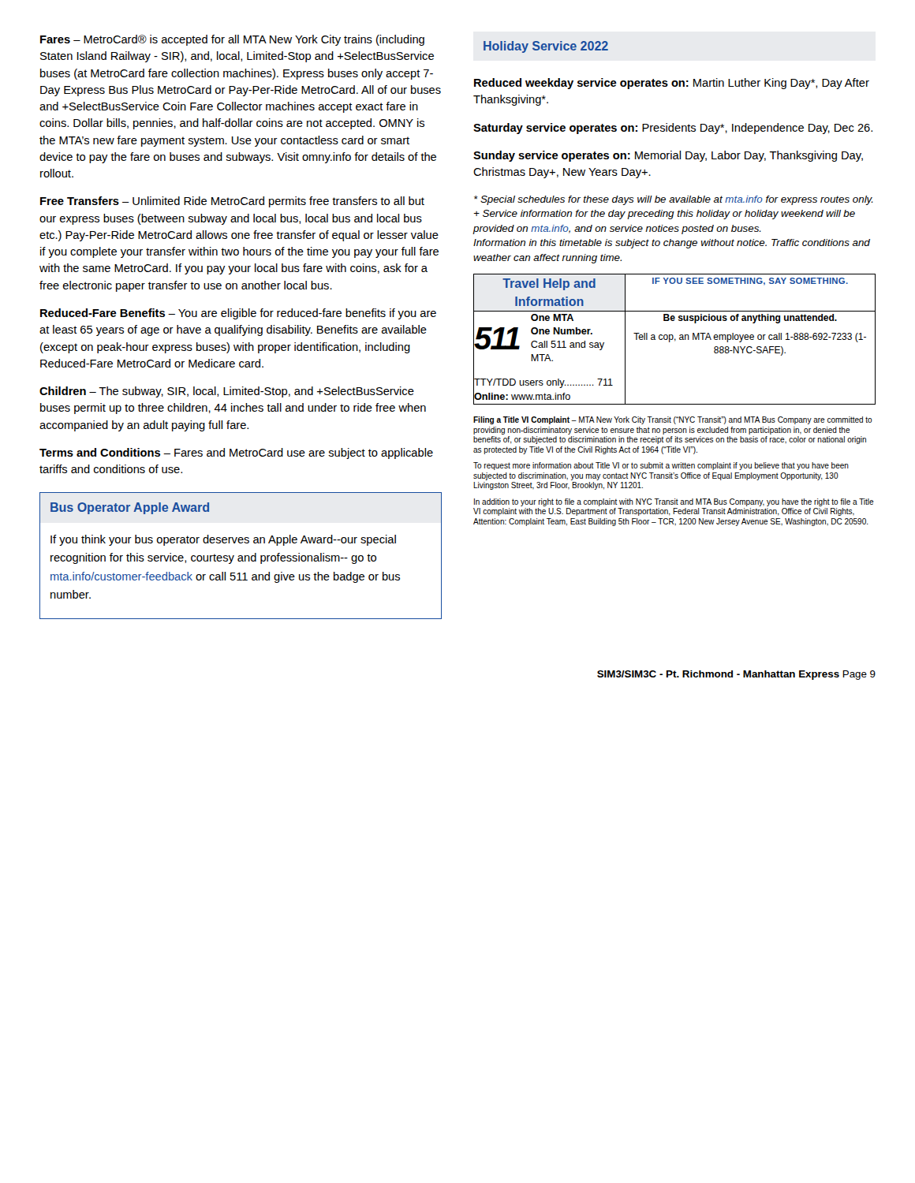Fares – MetroCard® is accepted for all MTA New York City trains (including Staten Island Railway - SIR), and, local, Limited-Stop and +SelectBusService buses (at MetroCard fare collection machines). Express buses only accept 7-Day Express Bus Plus MetroCard or Pay-Per-Ride MetroCard. All of our buses and +SelectBusService Coin Fare Collector machines accept exact fare in coins. Dollar bills, pennies, and half-dollar coins are not accepted. OMNY is the MTA’s new fare payment system. Use your contactless card or smart device to pay the fare on buses and subways. Visit omny.info for details of the rollout.
Free Transfers – Unlimited Ride MetroCard permits free transfers to all but our express buses (between subway and local bus, local bus and local bus etc.) Pay-Per-Ride MetroCard allows one free transfer of equal or lesser value if you complete your transfer within two hours of the time you pay your full fare with the same MetroCard. If you pay your local bus fare with coins, ask for a free electronic paper transfer to use on another local bus.
Reduced-Fare Benefits – You are eligible for reduced-fare benefits if you are at least 65 years of age or have a qualifying disability. Benefits are available (except on peak-hour express buses) with proper identification, including Reduced-Fare MetroCard or Medicare card.
Children – The subway, SIR, local, Limited-Stop, and +SelectBusService buses permit up to three children, 44 inches tall and under to ride free when accompanied by an adult paying full fare.
Terms and Conditions – Fares and MetroCard use are subject to applicable tariffs and conditions of use.
Bus Operator Apple Award
If you think your bus operator deserves an Apple Award--our special recognition for this service, courtesy and professionalism-- go to mta.info/customer-feedback or call 511 and give us the badge or bus number.
Holiday Service 2022
Reduced weekday service operates on: Martin Luther King Day*, Day After Thanksgiving*.
Saturday service operates on: Presidents Day*, Independence Day, Dec 26.
Sunday service operates on: Memorial Day, Labor Day, Thanksgiving Day, Christmas Day+, New Years Day+.
* Special schedules for these days will be available at mta.info for express routes only.
+ Service information for the day preceding this holiday or holiday weekend will be provided on mta.info, and on service notices posted on buses.
Information in this timetable is subject to change without notice. Traffic conditions and weather can affect running time.
| Travel Help and Information | IF YOU SEE SOMETHING, SAY SOMETHING. |
| 511 One MTA One Number. Call 511 and say MTA. TTY/TDD users only........... 711 Online: www.mta.info | Be suspicious of anything unattended. Tell a cop, an MTA employee or call 1-888-692-7233 (1-888-NYC-SAFE). |
Filing a Title VI Complaint – MTA New York City Transit (“NYC Transit”) and MTA Bus Company are committed to providing non-discriminatory service to ensure that no person is excluded from participation in, or denied the benefits of, or subjected to discrimination in the receipt of its services on the basis of race, color or national origin as protected by Title VI of the Civil Rights Act of 1964 (“Title VI”).
To request more information about Title VI or to submit a written complaint if you believe that you have been subjected to discrimination, you may contact NYC Transit’s Office of Equal Employment Opportunity, 130 Livingston Street, 3rd Floor, Brooklyn, NY 11201.
In addition to your right to file a complaint with NYC Transit and MTA Bus Company, you have the right to file a Title VI complaint with the U.S. Department of Transportation, Federal Transit Administration, Office of Civil Rights, Attention: Complaint Team, East Building 5th Floor – TCR, 1200 New Jersey Avenue SE, Washington, DC 20590.
SIM3/SIM3C - Pt. Richmond - Manhattan Express Page 9